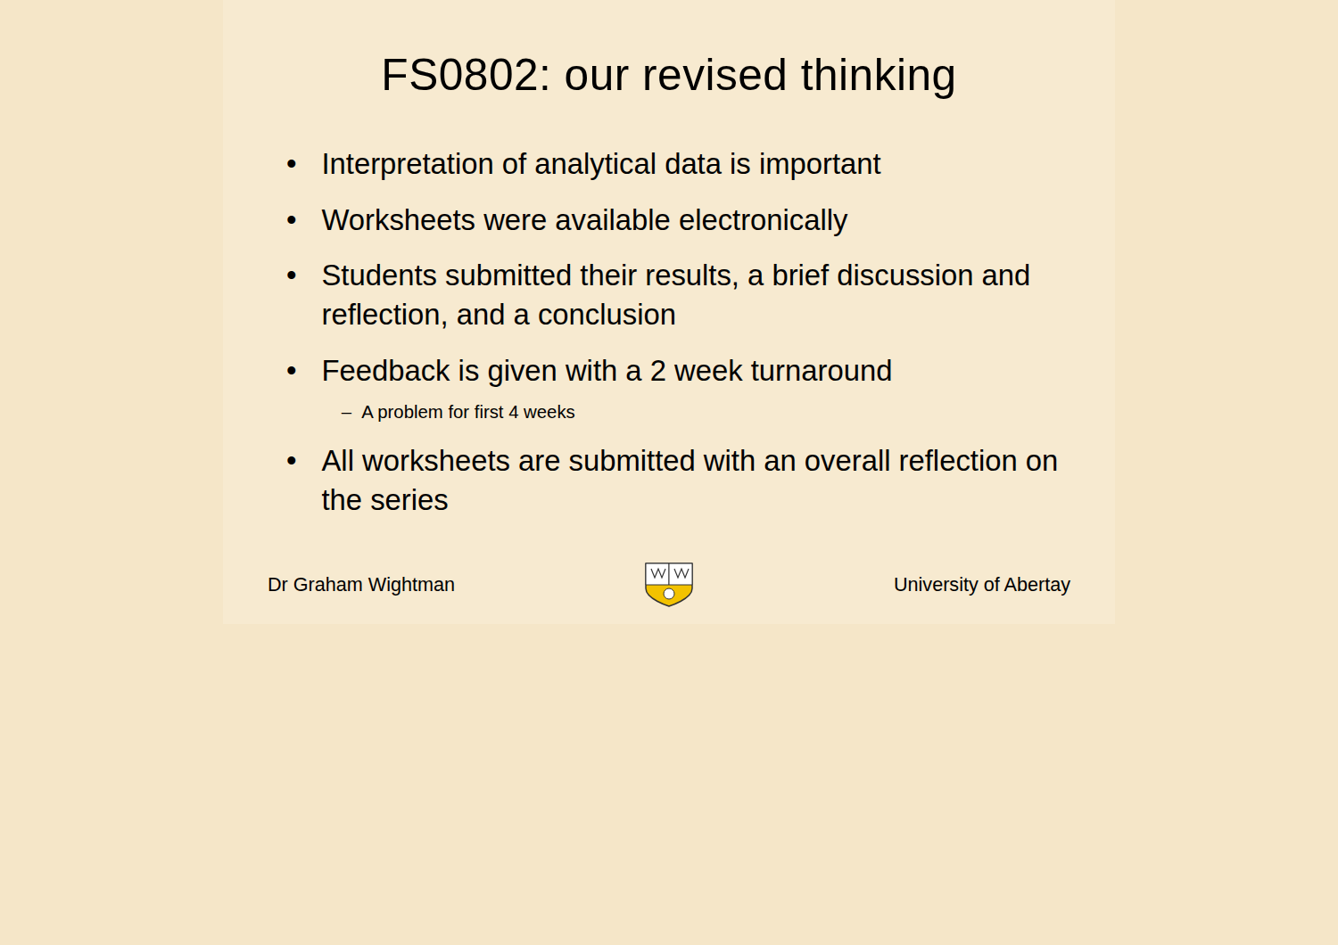FS0802: our revised thinking
Interpretation of analytical data is important
Worksheets were available electronically
Students submitted their results, a brief discussion and reflection, and a conclusion
Feedback is given with a 2 week turnaround
A problem for first 4 weeks
All worksheets are submitted with an overall reflection on the series
Dr Graham Wightman
University of Abertay